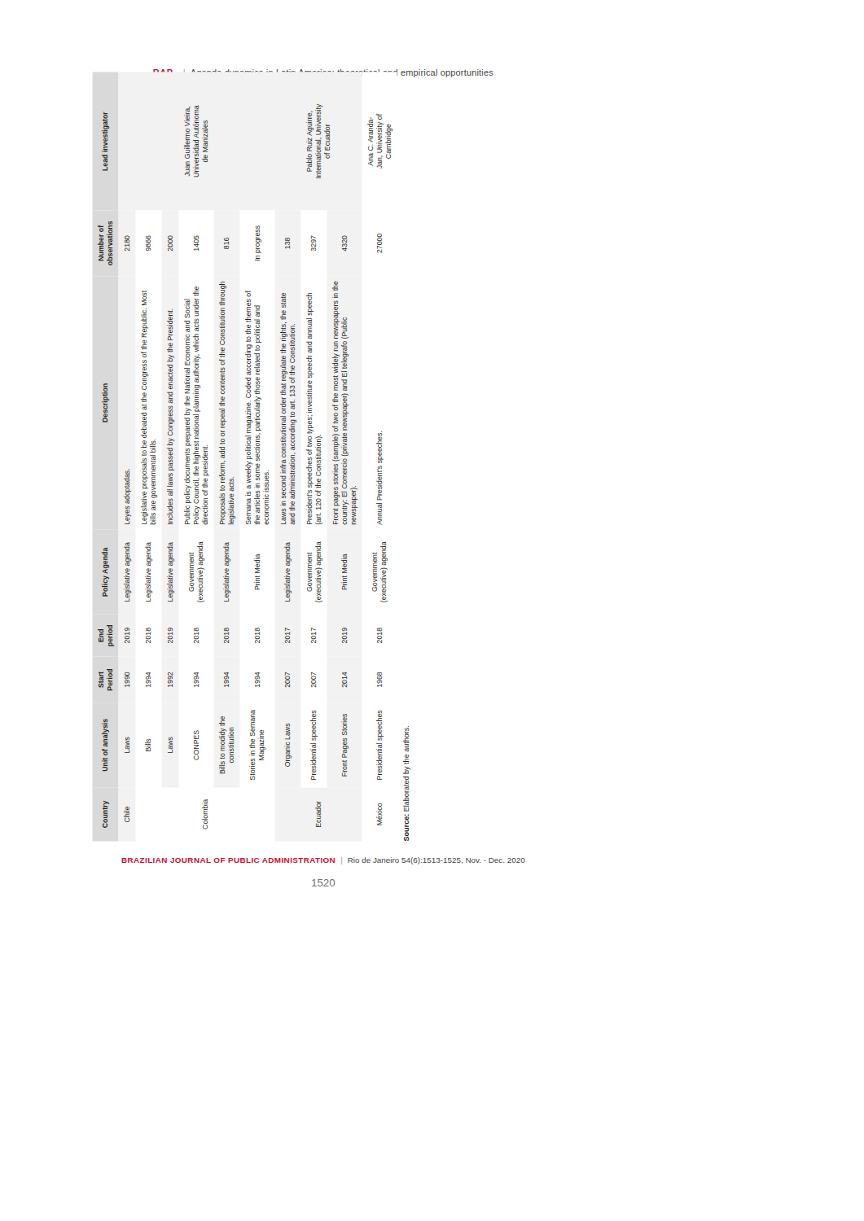RAP|Agenda dynamics in Latin America: theoretical and empirical opportunities
| Country | Unit of analysis | Start Period | End period | Policy Agenda | Description | Number of observations | Lead investigator |
| --- | --- | --- | --- | --- | --- | --- | --- |
| Chile | Laws | 1990 | 2019 | Legislative agenda | Leyes adoptadas. | 2180 | Juan Guillermo Vieira, Universidad Autónoma de Manizales |
| Colombia | Bills | 1994 | 2018 | Legislative agenda | Legislative proposals to be debated at the Congress of the Republic. Most bills are governmental bills. | 9866 |
| Laws | 1992 | 2019 | Legislative agenda | Includes all laws passed by Congress and enacted by the President. | 2000 |
| CONPES | 1994 | 2018 | Government (executive) agenda | Public policy documents prepared by the National Economic and Social Policy Council, the highest national planning authority, which acts under the direction of the president. | 1405 |
| Bills to modidy the constitution | 1994 | 2018 | Legislative agenda | Proposals to reform, add to or repeal the contents of the Constitution through legislative acts. | 816 |
| Stories in the Semana Magazine | 1994 | 2018 | Print Media | Semana is a weekly political magazine. Coded according to the themes of the articles in some sections, particularly those related to political and economic issues. | In progress |
| Ecuador | Organic Laws | 2007 | 2017 | Legislative agenda | Laws in second infra constitutional order that regulate the rights, the state and the administration, according to art. 133 of the Constitution. | 138 | Pablo Ruiz Aguirre, International, University of Ecuador |
| Presidential speeches | 2007 | 2017 | Government (executive) agenda | President's speeches of two types; investiture speech and annual speech (art. 120 of the Constitution). | 3297 |
| Front Pages Stories | 2014 | 2019 | Print Media | Front pages stories (sample) of two of the most widely run newspapers in the country: El Comercio (private newspaper) and El telegrafo (Public newspaper). | 4320 |
| México | Presidential speeches | 1968 | 2018 | Government (executive) agenda | Annual President's speeches. | 27000 | Ana C. Aranda- Jan, University of Cambridge |
Source: Elaborated by the authors.
BRAZILIAN JOURNAL OF PUBLIC ADMINISTRATION|Rio de Janeiro 54(6):1513-1525, Nov. - Dec. 2020
1520